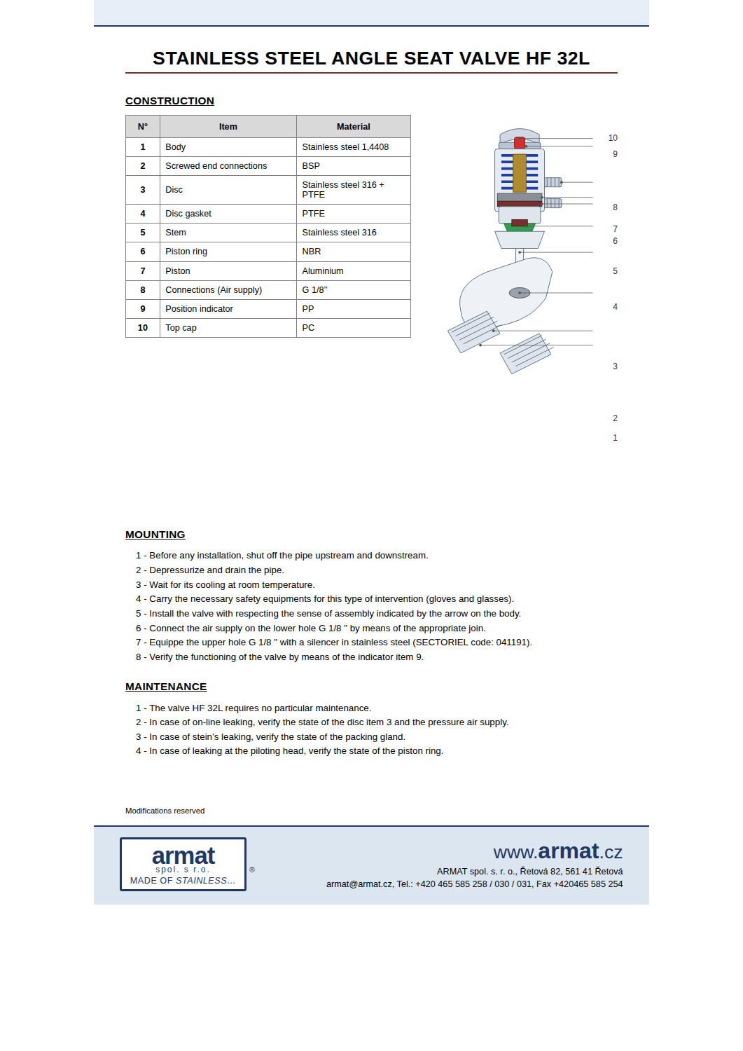STAINLESS STEEL ANGLE SEAT VALVE HF 32L
CONSTRUCTION
| N° | Item | Material |
| --- | --- | --- |
| 1 | Body | Stainless steel 1,4408 |
| 2 | Screwed end connections | BSP |
| 3 | Disc | Stainless steel 316 + PTFE |
| 4 | Disc gasket | PTFE |
| 5 | Stem | Stainless steel 316 |
| 6 | Piston ring | NBR |
| 7 | Piston | Aluminium |
| 8 | Connections (Air supply) | G 1/8’’ |
| 9 | Position indicator | PP |
| 10 | Top cap | PC |
10 9 8 7 6 5 4 3 2 1
MOUNTING
1 - Before any installation, shut off the pipe upstream and downstream.
2 - Depressurize and drain the pipe.
3 - Wait for its cooling at room temperature.
4 - Carry the necessary safety equipments for this type of intervention (gloves and glasses).
5 - Install the valve with respecting the sense of assembly indicated by the arrow on the body.
6 - Connect the air supply on the lower hole G 1/8 " by means of the appropriate join.
7 - Equippe the upper hole G 1/8 " with a silencer in stainless steel (SECTORIEL code: 041191).
8 - Verify the functioning of the valve by means of the indicator item 9.
MAINTENANCE
1 - The valve HF 32L requires no particular maintenance.
2 - In case of on-line leaking, verify the state of the disc item 3 and the pressure air supply.
3 - In case of stein’s leaking, verify the state of the packing gland.
4 - In case of leaking at the piloting head, verify the state of the piston ring.
Modifications reserved
armat
spol. s r.o.
MADE OF STAINLESS…
®
www.armat.cz
ARMAT spol. s. r. o., Řetová 82, 561 41 Řetová
armat@armat.cz, Tel.: +420 465 585 258 / 030 / 031, Fax +420465 585 254